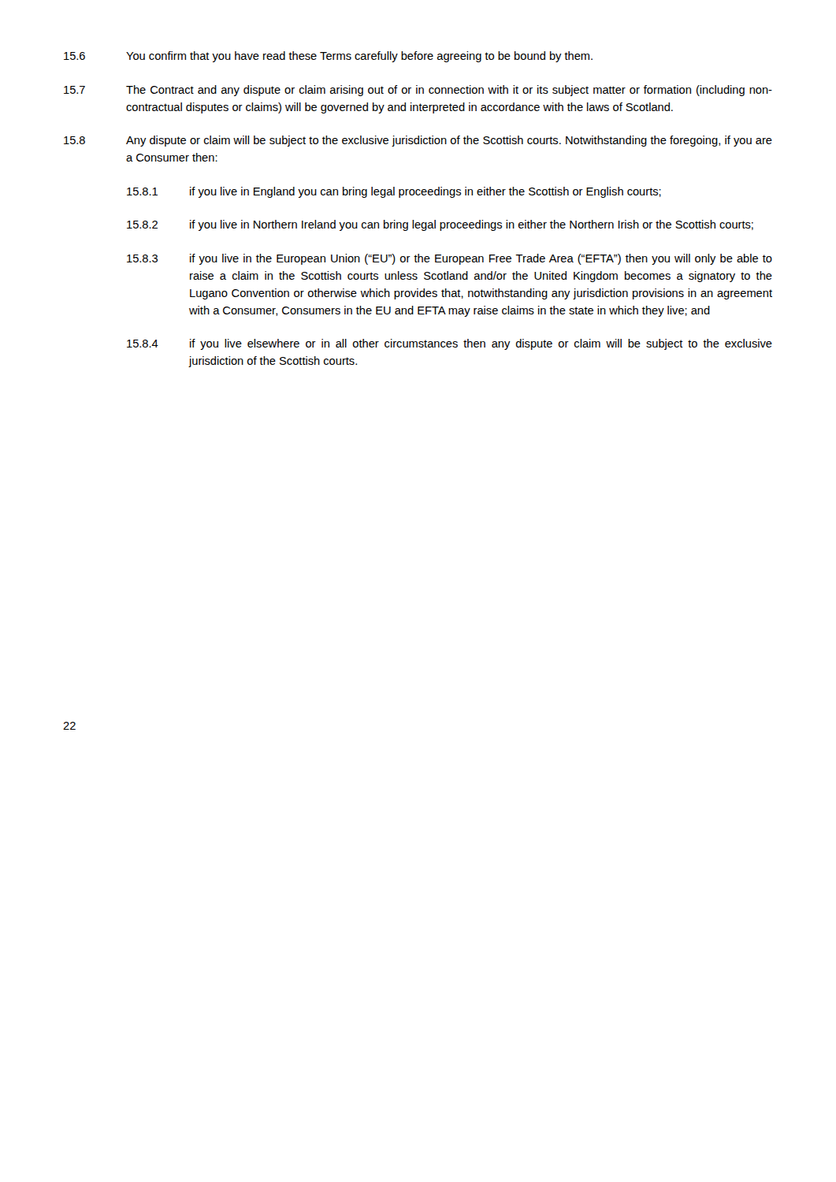15.6
You confirm that you have read these Terms carefully before agreeing to be bound by them.
15.7
The Contract and any dispute or claim arising out of or in connection with it or its subject matter or formation (including non-contractual disputes or claims) will be governed by and interpreted in accordance with the laws of Scotland.
15.8
Any dispute or claim will be subject to the exclusive jurisdiction of the Scottish courts. Notwithstanding the foregoing, if you are a Consumer then:
15.8.1
if you live in England you can bring legal proceedings in either the Scottish or English courts;
15.8.2
if you live in Northern Ireland you can bring legal proceedings in either the Northern Irish or the Scottish courts;
15.8.3
if you live in the European Union (“EU”) or the European Free Trade Area (“EFTA”) then you will only be able to raise a claim in the Scottish courts unless Scotland and/or the United Kingdom becomes a signatory to the Lugano Convention or otherwise which provides that, notwithstanding any jurisdiction provisions in an agreement with a Consumer, Consumers in the EU and EFTA may raise claims in the state in which they live; and
15.8.4
if you live elsewhere or in all other circumstances then any dispute or claim will be subject to the exclusive jurisdiction of the Scottish courts.
22